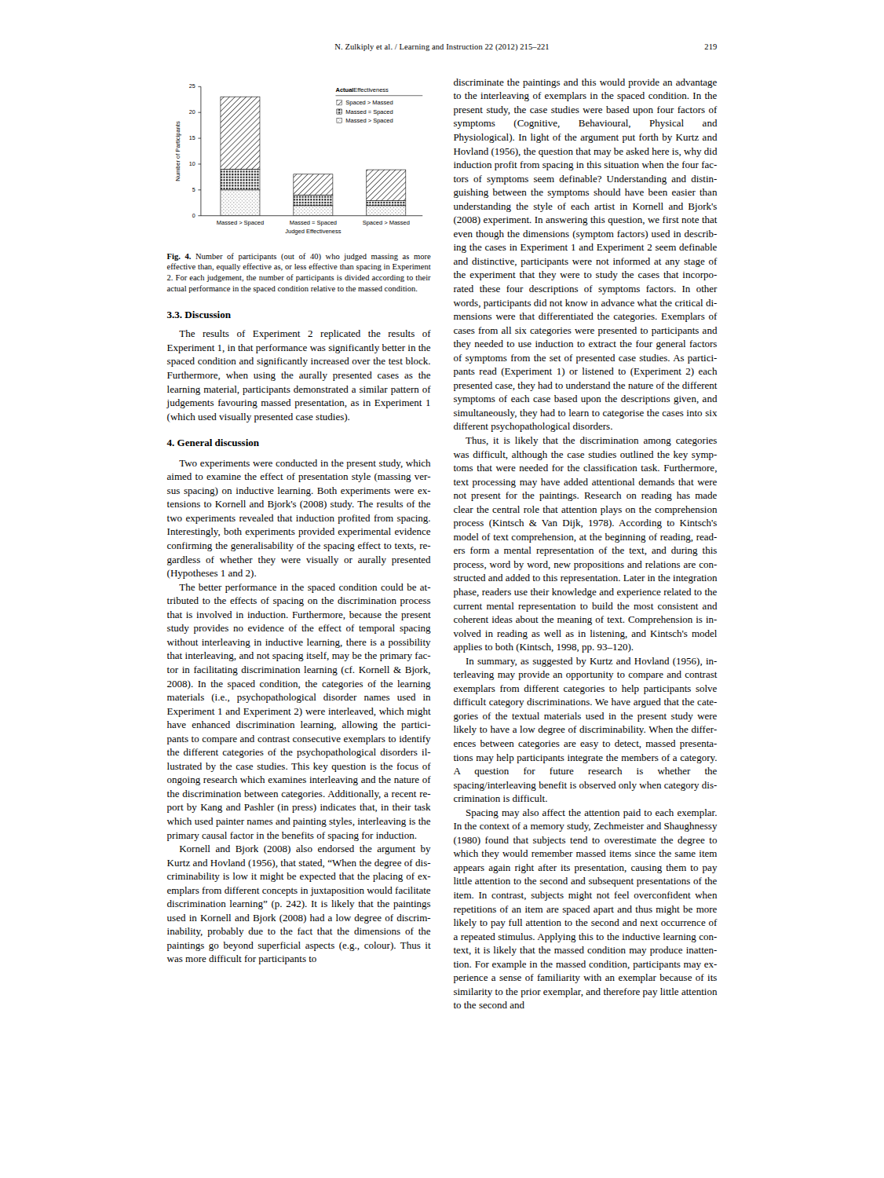N. Zulkiply et al. / Learning and Instruction 22 (2012) 215–221 219
0 5 10 15 20 25 Number of Participants Massed > Spaced Massed = Spaced Spaced > Massed Judged Effectiveness ActualEffectiveness Spaced > Massed Massed = Spaced Massed > Spaced
Fig. 4. Number of participants (out of 40) who judged massing as more effective than, equally effective as, or less effective than spacing in Experiment 2. For each judgement, the number of participants is divided according to their actual performance in the spaced condition relative to the massed condition.
3.3. Discussion
The results of Experiment 2 replicated the results of Experiment 1, in that performance was significantly better in the spaced condition and significantly increased over the test block. Furthermore, when using the aurally presented cases as the learning material, participants demonstrated a similar pattern of judgements favouring massed presentation, as in Experiment 1 (which used visually presented case studies).
4. General discussion
Two experiments were conducted in the present study, which aimed to examine the effect of presentation style (massing versus spacing) on inductive learning. Both experiments were extensions to Kornell and Bjork's (2008) study. The results of the two experiments revealed that induction profited from spacing. Interestingly, both experiments provided experimental evidence confirming the generalisability of the spacing effect to texts, regardless of whether they were visually or aurally presented (Hypotheses 1 and 2).
The better performance in the spaced condition could be attributed to the effects of spacing on the discrimination process that is involved in induction. Furthermore, because the present study provides no evidence of the effect of temporal spacing without interleaving in inductive learning, there is a possibility that interleaving, and not spacing itself, may be the primary factor in facilitating discrimination learning (cf. Kornell & Bjork, 2008). In the spaced condition, the categories of the learning materials (i.e., psychopathological disorder names used in Experiment 1 and Experiment 2) were interleaved, which might have enhanced discrimination learning, allowing the participants to compare and contrast consecutive exemplars to identify the different categories of the psychopathological disorders illustrated by the case studies. This key question is the focus of ongoing research which examines interleaving and the nature of the discrimination between categories. Additionally, a recent report by Kang and Pashler (in press) indicates that, in their task which used painter names and painting styles, interleaving is the primary causal factor in the benefits of spacing for induction.
Kornell and Bjork (2008) also endorsed the argument by Kurtz and Hovland (1956), that stated, “When the degree of discriminability is low it might be expected that the placing of exemplars from different concepts in juxtaposition would facilitate discrimination learning” (p. 242). It is likely that the paintings used in Kornell and Bjork (2008) had a low degree of discriminability, probably due to the fact that the dimensions of the paintings go beyond superficial aspects (e.g., colour). Thus it was more difficult for participants to
discriminate the paintings and this would provide an advantage to the interleaving of exemplars in the spaced condition. In the present study, the case studies were based upon four factors of symptoms (Cognitive, Behavioural, Physical and Physiological). In light of the argument put forth by Kurtz and Hovland (1956), the question that may be asked here is, why did induction profit from spacing in this situation when the four factors of symptoms seem definable? Understanding and distinguishing between the symptoms should have been easier than understanding the style of each artist in Kornell and Bjork's (2008) experiment. In answering this question, we first note that even though the dimensions (symptom factors) used in describing the cases in Experiment 1 and Experiment 2 seem definable and distinctive, participants were not informed at any stage of the experiment that they were to study the cases that incorporated these four descriptions of symptoms factors. In other words, participants did not know in advance what the critical dimensions were that differentiated the categories. Exemplars of cases from all six categories were presented to participants and they needed to use induction to extract the four general factors of symptoms from the set of presented case studies. As participants read (Experiment 1) or listened to (Experiment 2) each presented case, they had to understand the nature of the different symptoms of each case based upon the descriptions given, and simultaneously, they had to learn to categorise the cases into six different psychopathological disorders.
Thus, it is likely that the discrimination among categories was difficult, although the case studies outlined the key symptoms that were needed for the classification task. Furthermore, text processing may have added attentional demands that were not present for the paintings. Research on reading has made clear the central role that attention plays on the comprehension process (Kintsch & Van Dijk, 1978). According to Kintsch's model of text comprehension, at the beginning of reading, readers form a mental representation of the text, and during this process, word by word, new propositions and relations are constructed and added to this representation. Later in the integration phase, readers use their knowledge and experience related to the current mental representation to build the most consistent and coherent ideas about the meaning of text. Comprehension is involved in reading as well as in listening, and Kintsch's model applies to both (Kintsch, 1998, pp. 93–120).
In summary, as suggested by Kurtz and Hovland (1956), interleaving may provide an opportunity to compare and contrast exemplars from different categories to help participants solve difficult category discriminations. We have argued that the categories of the textual materials used in the present study were likely to have a low degree of discriminability. When the differences between categories are easy to detect, massed presentations may help participants integrate the members of a category. A question for future research is whether the spacing/interleaving benefit is observed only when category discrimination is difficult.
Spacing may also affect the attention paid to each exemplar. In the context of a memory study, Zechmeister and Shaughnessy (1980) found that subjects tend to overestimate the degree to which they would remember massed items since the same item appears again right after its presentation, causing them to pay little attention to the second and subsequent presentations of the item. In contrast, subjects might not feel overconfident when repetitions of an item are spaced apart and thus might be more likely to pay full attention to the second and next occurrence of a repeated stimulus. Applying this to the inductive learning context, it is likely that the massed condition may produce inattention. For example in the massed condition, participants may experience a sense of familiarity with an exemplar because of its similarity to the prior exemplar, and therefore pay little attention to the second and